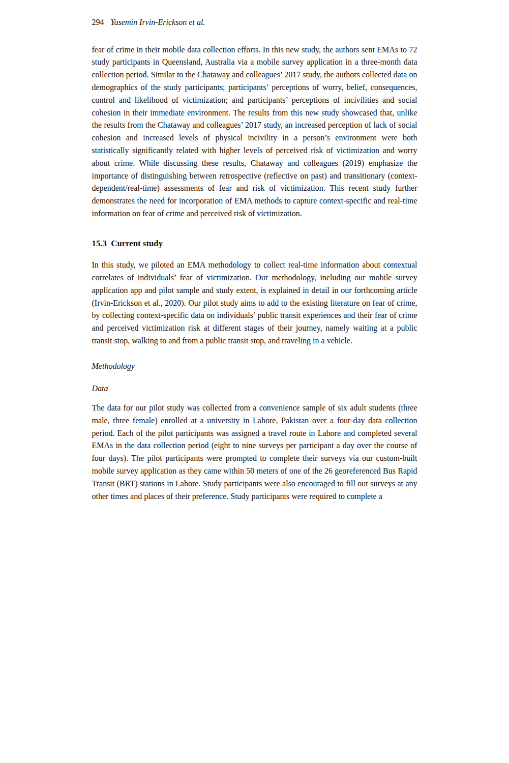294 Yasemin Irvin-Erickson et al.
fear of crime in their mobile data collection efforts. In this new study, the authors sent EMAs to 72 study participants in Queensland, Australia via a mobile survey application in a three-month data collection period. Similar to the Chataway and colleagues’ 2017 study, the authors collected data on demographics of the study participants; participants’ perceptions of worry, belief, consequences, control and likelihood of victimization; and participants’ perceptions of incivilities and social cohesion in their immediate environment. The results from this new study showcased that, unlike the results from the Chataway and colleagues’ 2017 study, an increased perception of lack of social cohesion and increased levels of physical incivility in a person’s environment were both statistically significantly related with higher levels of perceived risk of victimization and worry about crime. While discussing these results, Chataway and colleagues (2019) emphasize the importance of distinguishing between retrospective (reflective on past) and transitionary (context-dependent/real-time) assessments of fear and risk of victimization. This recent study further demonstrates the need for incorporation of EMA methods to capture context-specific and real-time information on fear of crime and perceived risk of victimization.
15.3 Current study
In this study, we piloted an EMA methodology to collect real-time information about contextual correlates of individuals’ fear of victimization. Our methodology, including our mobile survey application app and pilot sample and study extent, is explained in detail in our forthcoming article (Irvin-Erickson et al., 2020). Our pilot study aims to add to the existing literature on fear of crime, by collecting context-specific data on individuals’ public transit experiences and their fear of crime and perceived victimization risk at different stages of their journey, namely waiting at a public transit stop, walking to and from a public transit stop, and traveling in a vehicle.
Methodology
Data
The data for our pilot study was collected from a convenience sample of six adult students (three male, three female) enrolled at a university in Lahore, Pakistan over a four-day data collection period. Each of the pilot participants was assigned a travel route in Lahore and completed several EMAs in the data collection period (eight to nine surveys per participant a day over the course of four days). The pilot participants were prompted to complete their surveys via our custom-built mobile survey application as they came within 50 meters of one of the 26 georeferenced Bus Rapid Transit (BRT) stations in Lahore. Study participants were also encouraged to fill out surveys at any other times and places of their preference. Study participants were required to complete a